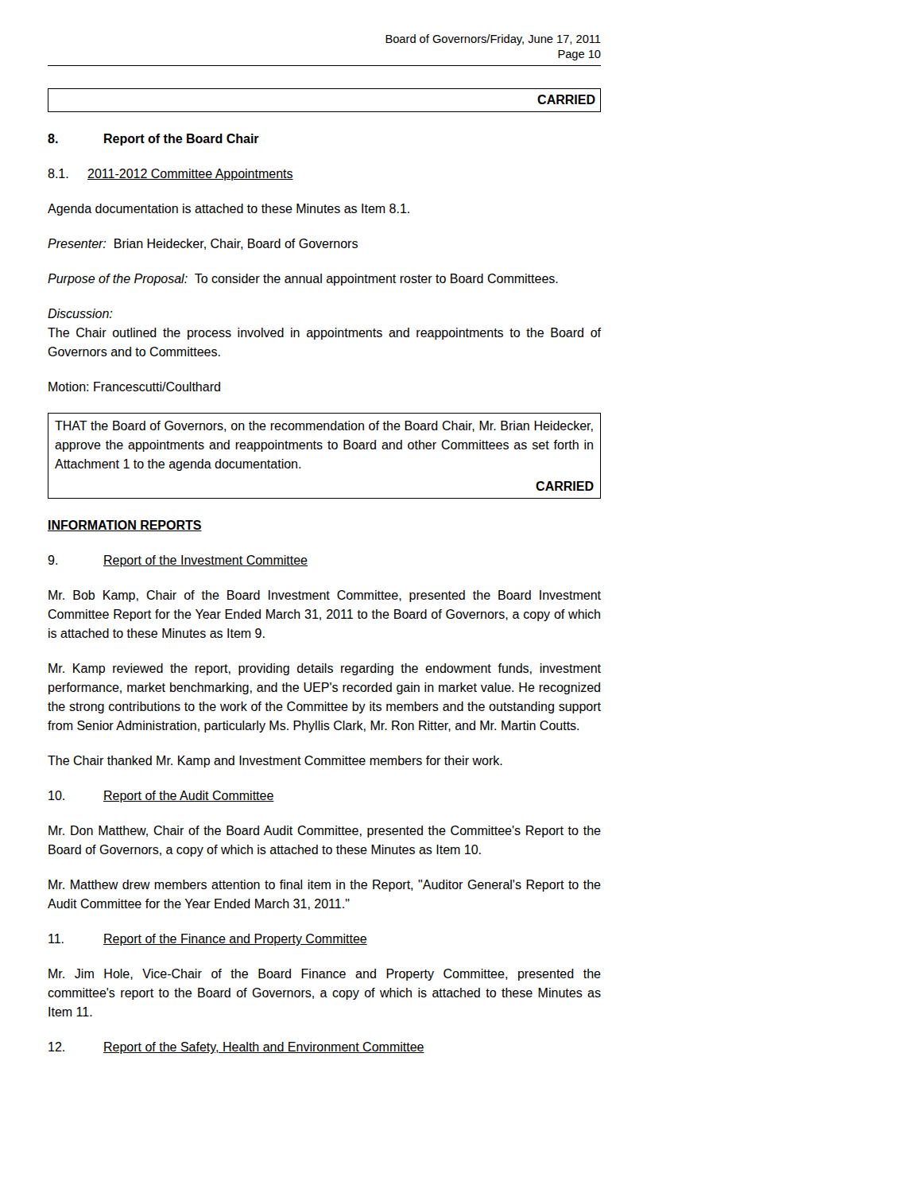Board of Governors/Friday, June 17, 2011
Page 10
CARRIED
8. Report of the Board Chair
8.1. 2011-2012 Committee Appointments
Agenda documentation is attached to these Minutes as Item 8.1.
Presenter: Brian Heidecker, Chair, Board of Governors
Purpose of the Proposal: To consider the annual appointment roster to Board Committees.
Discussion:
The Chair outlined the process involved in appointments and reappointments to the Board of Governors and to Committees.
Motion: Francescutti/Coulthard
THAT the Board of Governors, on the recommendation of the Board Chair, Mr. Brian Heidecker, approve the appointments and reappointments to Board and other Committees as set forth in Attachment 1 to the agenda documentation.
CARRIED
INFORMATION REPORTS
9. Report of the Investment Committee
Mr. Bob Kamp, Chair of the Board Investment Committee, presented the Board Investment Committee Report for the Year Ended March 31, 2011 to the Board of Governors, a copy of which is attached to these Minutes as Item 9.
Mr. Kamp reviewed the report, providing details regarding the endowment funds, investment performance, market benchmarking, and the UEP's recorded gain in market value. He recognized the strong contributions to the work of the Committee by its members and the outstanding support from Senior Administration, particularly Ms. Phyllis Clark, Mr. Ron Ritter, and Mr. Martin Coutts.
The Chair thanked Mr. Kamp and Investment Committee members for their work.
10. Report of the Audit Committee
Mr. Don Matthew, Chair of the Board Audit Committee, presented the Committee's Report to the Board of Governors, a copy of which is attached to these Minutes as Item 10.
Mr. Matthew drew members attention to final item in the Report, "Auditor General's Report to the Audit Committee for the Year Ended March 31, 2011."
11. Report of the Finance and Property Committee
Mr. Jim Hole, Vice-Chair of the Board Finance and Property Committee, presented the committee's report to the Board of Governors, a copy of which is attached to these Minutes as Item 11.
12. Report of the Safety, Health and Environment Committee